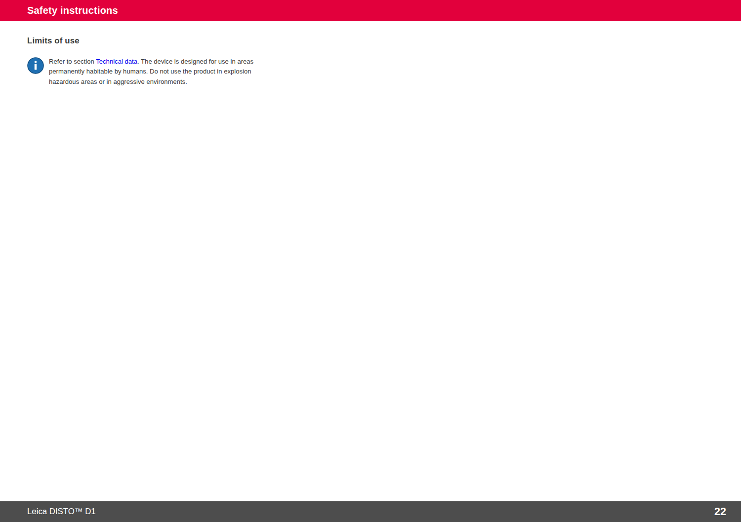Safety instructions
Limits of use
Refer to section Technical data. The device is designed for use in areas permanently habitable by humans. Do not use the product in explosion hazardous areas or in aggressive environments.
Leica DISTO™ D1 22